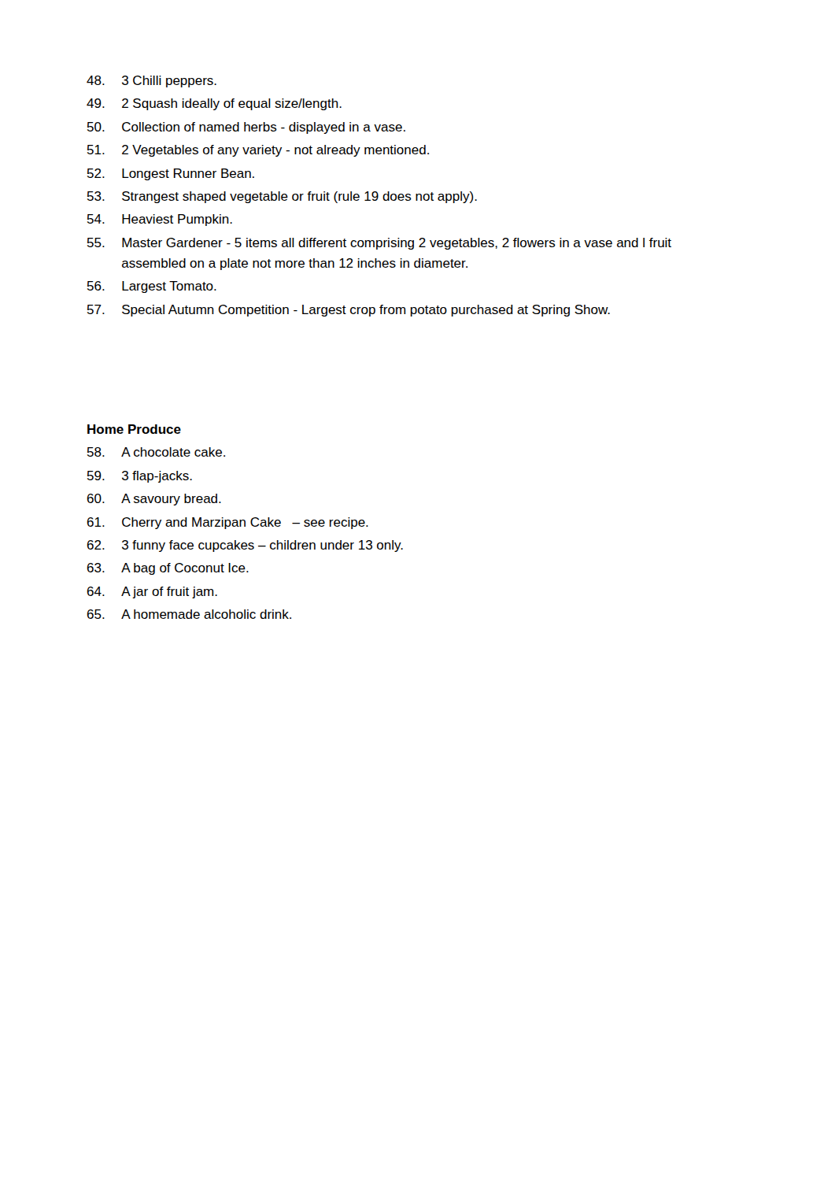48. 3 Chilli peppers.
49. 2 Squash ideally of equal size/length.
50. Collection of named herbs - displayed in a vase.
51. 2 Vegetables of any variety - not already mentioned.
52. Longest Runner Bean.
53. Strangest shaped vegetable or fruit (rule 19 does not apply).
54. Heaviest Pumpkin.
55. Master Gardener - 5 items all different comprising 2 vegetables, 2 flowers in a vase and l fruit assembled on a plate not more than 12 inches in diameter.
56. Largest Tomato.
57. Special Autumn Competition - Largest crop from potato purchased at Spring Show.
Home Produce
58. A chocolate cake.
59. 3 flap-jacks.
60. A savoury bread.
61. Cherry and Marzipan Cake – see recipe.
62. 3 funny face cupcakes – children under 13 only.
63. A bag of Coconut Ice.
64. A jar of fruit jam.
65. A homemade alcoholic drink.